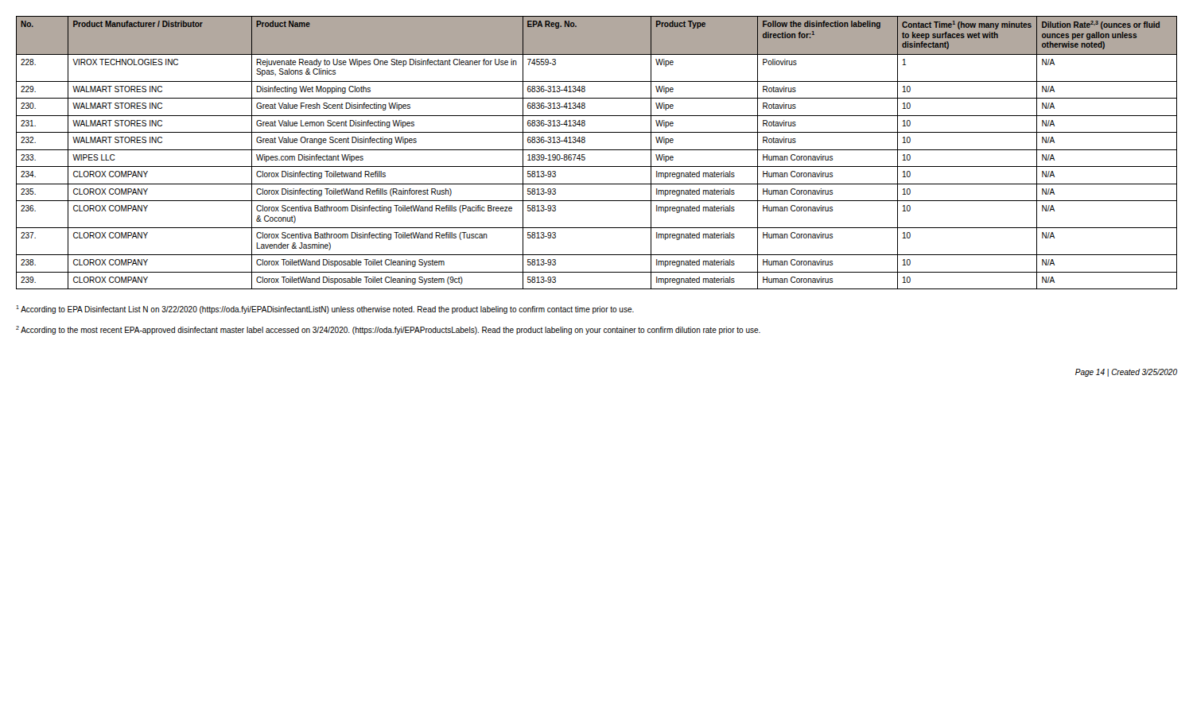| No. | Product Manufacturer / Distributor | Product Name | EPA Reg. No. | Product Type | Follow the disinfection labeling direction for: 1 | Contact Time 1 (how many minutes to keep surfaces wet with disinfectant) | Dilution Rate 2,3 (ounces or fluid ounces per gallon unless otherwise noted) |
| --- | --- | --- | --- | --- | --- | --- | --- |
| 228. | VIROX TECHNOLOGIES INC | Rejuvenate Ready to Use Wipes One Step Disinfectant Cleaner for Use in Spas, Salons & Clinics | 74559-3 | Wipe | Poliovirus | 1 | N/A |
| 229. | WALMART STORES INC | Disinfecting Wet Mopping Cloths | 6836-313-41348 | Wipe | Rotavirus | 10 | N/A |
| 230. | WALMART STORES INC | Great Value Fresh Scent Disinfecting Wipes | 6836-313-41348 | Wipe | Rotavirus | 10 | N/A |
| 231. | WALMART STORES INC | Great Value Lemon Scent Disinfecting Wipes | 6836-313-41348 | Wipe | Rotavirus | 10 | N/A |
| 232. | WALMART STORES INC | Great Value Orange Scent Disinfecting Wipes | 6836-313-41348 | Wipe | Rotavirus | 10 | N/A |
| 233. | WIPES LLC | Wipes.com Disinfectant Wipes | 1839-190-86745 | Wipe | Human Coronavirus | 10 | N/A |
| 234. | CLOROX COMPANY | Clorox Disinfecting Toiletwand Refills | 5813-93 | Impregnated materials | Human Coronavirus | 10 | N/A |
| 235. | CLOROX COMPANY | Clorox Disinfecting ToiletWand Refills (Rainforest Rush) | 5813-93 | Impregnated materials | Human Coronavirus | 10 | N/A |
| 236. | CLOROX COMPANY | Clorox Scentiva Bathroom Disinfecting ToiletWand Refills (Pacific Breeze & Coconut) | 5813-93 | Impregnated materials | Human Coronavirus | 10 | N/A |
| 237. | CLOROX COMPANY | Clorox Scentiva Bathroom Disinfecting ToiletWand Refills (Tuscan Lavender & Jasmine) | 5813-93 | Impregnated materials | Human Coronavirus | 10 | N/A |
| 238. | CLOROX COMPANY | Clorox ToiletWand Disposable Toilet Cleaning System | 5813-93 | Impregnated materials | Human Coronavirus | 10 | N/A |
| 239. | CLOROX COMPANY | Clorox ToiletWand Disposable Toilet Cleaning System (9ct) | 5813-93 | Impregnated materials | Human Coronavirus | 10 | N/A |
1 According to EPA Disinfectant List N on 3/22/2020 (https://oda.fyi/EPADisinfectantListN) unless otherwise noted. Read the product labeling to confirm contact time prior to use.
2 According to the most recent EPA-approved disinfectant master label accessed on 3/24/2020. (https://oda.fyi/EPAProductsLabels). Read the product labeling on your container to confirm dilution rate prior to use.
Page 14 | Created 3/25/2020